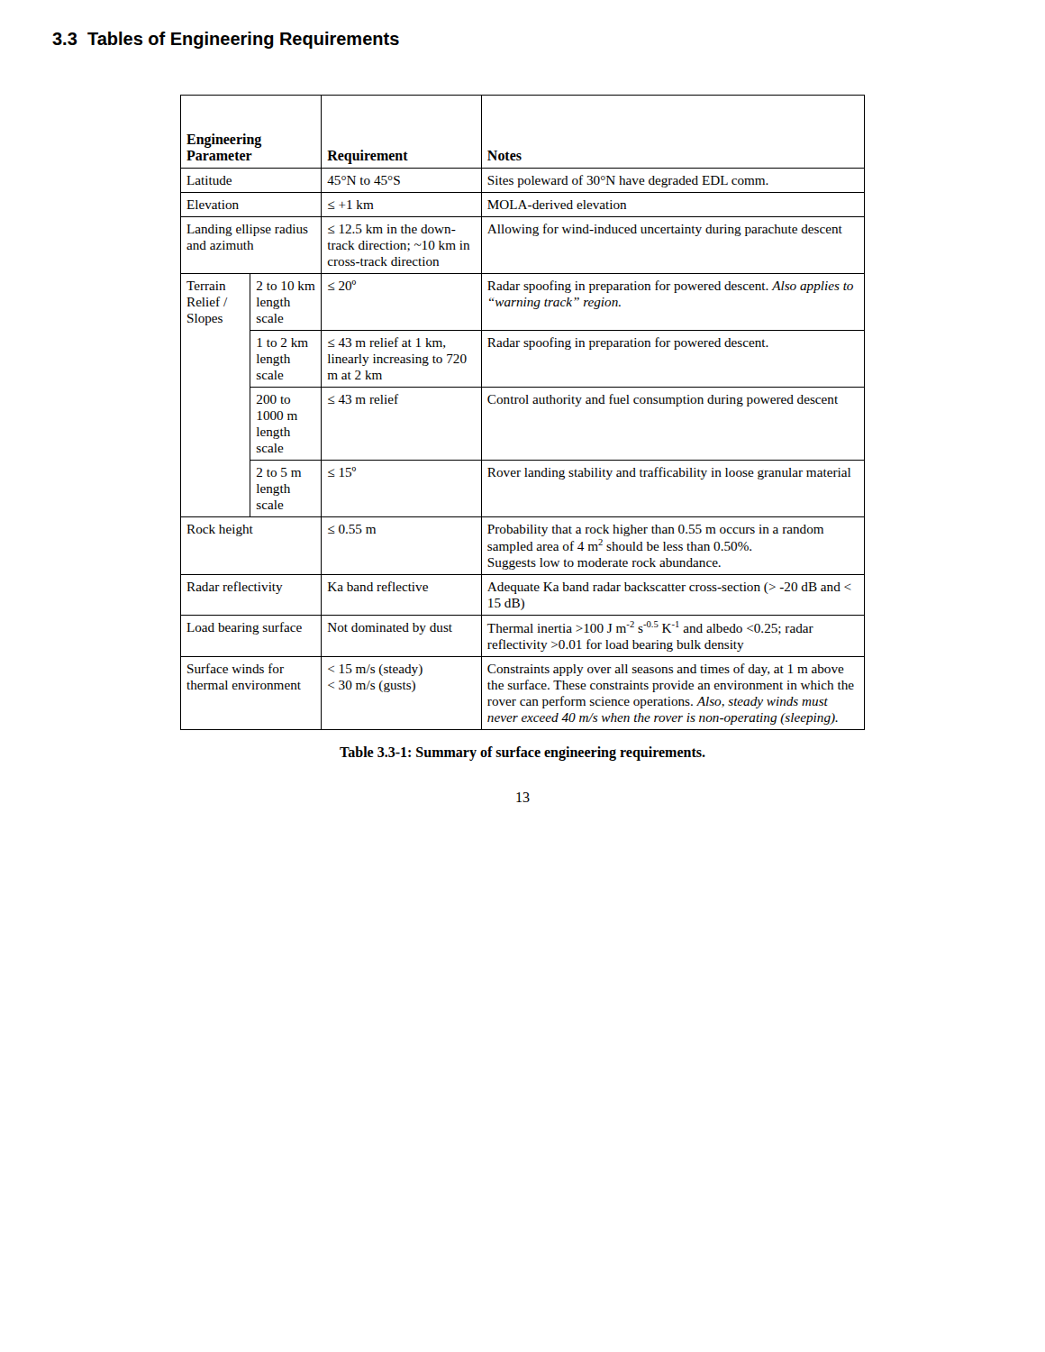3.3 Tables of Engineering Requirements
| Engineering Parameter | Requirement | Notes |
| --- | --- | --- |
| Latitude | 45°N to 45°S | Sites poleward of 30°N have degraded EDL comm. |
| Elevation | ≤ +1 km | MOLA-derived elevation |
| Landing ellipse radius and azimuth | ≤ 12.5 km in the down-track direction; ~10 km in cross-track direction | Allowing for wind-induced uncertainty during parachute descent |
| Terrain Relief / Slopes | 2 to 10 km length scale | ≤ 20º | Radar spoofing in preparation for powered descent. Also applies to “warning track” region. |
| 1 to 2 km length scale | ≤ 43 m relief at 1 km, linearly increasing to 720 m at 2 km | Radar spoofing in preparation for powered descent. |
| 200 to 1000 m length scale | ≤ 43 m relief | Control authority and fuel consumption during powered descent |
| 2 to 5 m length scale | ≤ 15º | Rover landing stability and trafficability in loose granular material |
| Rock height | ≤ 0.55 m | Probability that a rock higher than 0.55 m occurs in a random sampled area of 4 m 2 should be less than 0.50%. Suggests low to moderate rock abundance. |
| Radar reflectivity | Ka band reflective | Adequate Ka band radar backscatter cross-section (> -20 dB and < 15 dB) |
| Load bearing surface | Not dominated by dust | Thermal inertia >100 J m -2 s -0.5 K -1 and albedo <0.25; radar reflectivity >0.01 for load bearing bulk density |
| Surface winds for thermal environment | < 15 m/s (steady) < 30 m/s (gusts) | Constraints apply over all seasons and times of day, at 1 m above the surface. These constraints provide an environment in which the rover can perform science operations. Also, steady winds must never exceed 40 m/s when the rover is non-operating (sleeping). |
Table 3.3-1: Summary of surface engineering requirements.
13